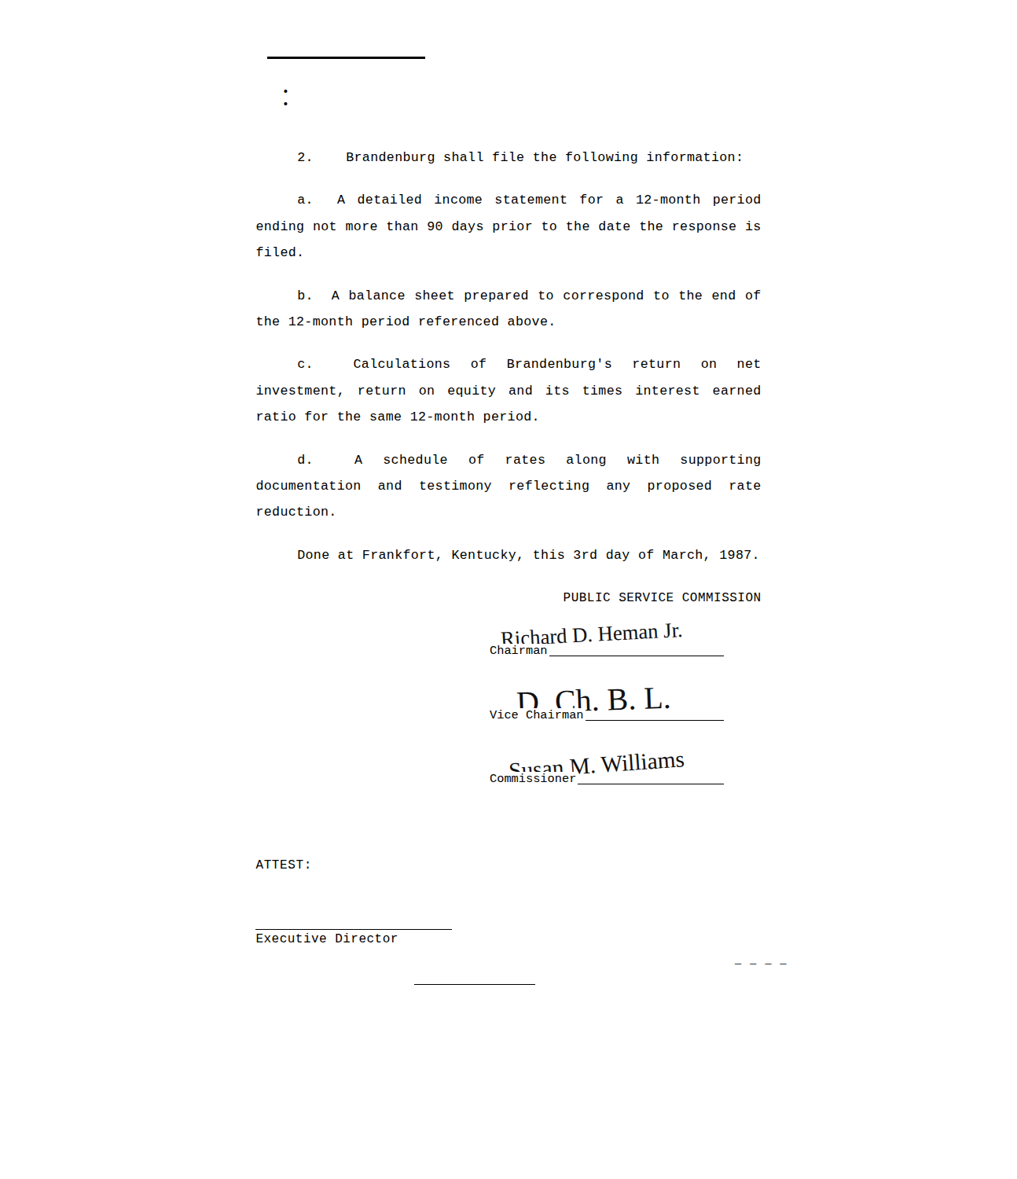• •
2. Brandenburg shall file the following information:
a. A detailed income statement for a 12-month period ending not more than 90 days prior to the date the response is filed.
b. A balance sheet prepared to correspond to the end of the 12-month period referenced above.
c. Calculations of Brandenburg's return on net investment, return on equity and its times interest earned ratio for the same 12-month period.
d. A schedule of rates along with supporting documentation and testimony reflecting any proposed rate reduction.
Done at Frankfort, Kentucky, this 3rd day of March, 1987.
PUBLIC SERVICE COMMISSION
Richard D. Heman Jr.
Chairman
D. Ch. B. L.
Vice Chairman
Susan M. Williams
Commissioner
ATTEST:
Executive Director
— — — —